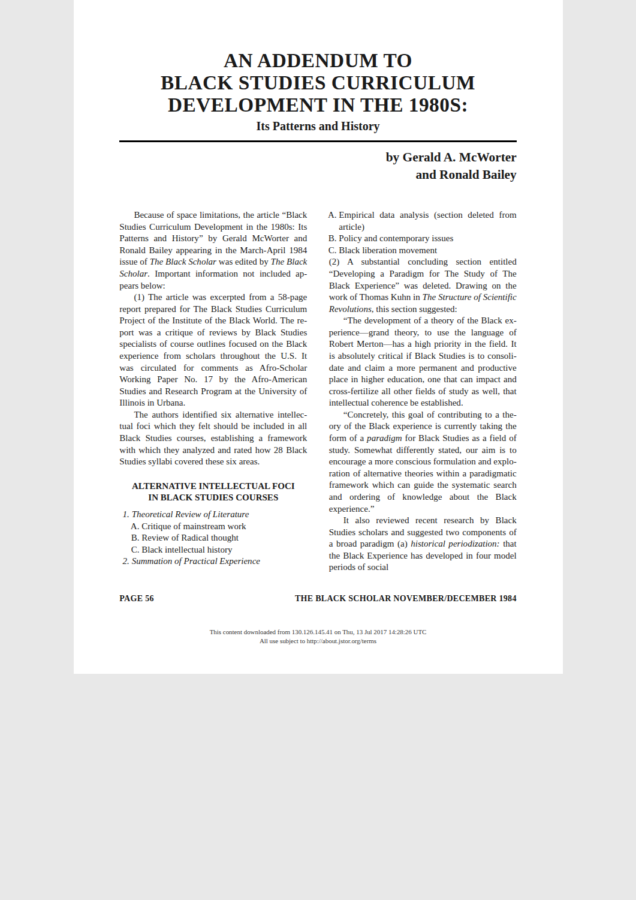An Addendum to
Black Studies Curriculum
Development in the 1980s:
Its Patterns and History
by Gerald A. McWorter
and Ronald Bailey
Because of space limitations, the article “Black Studies Curriculum Development in the 1980s: Its Patterns and History” by Gerald McWorter and Ronald Bailey appearing in the March-April 1984 issue of The Black Scholar was edited by The Black Scholar. Important information not included appears below:
(1) The article was excerpted from a 58-page report prepared for The Black Studies Curriculum Project of the Institute of the Black World. The report was a critique of reviews by Black Studies specialists of course outlines focused on the Black experience from scholars throughout the U.S. It was circulated for comments as Afro-Scholar Working Paper No. 17 by the Afro-American Studies and Research Program at the University of Illinois in Urbana.
The authors identified six alternative intellectual foci which they felt should be included in all Black Studies courses, establishing a framework with which they analyzed and rated how 28 Black Studies syllabi covered these six areas.
Alternative Intellectual Foci
in Black Studies Courses
Theoretical Review of Literature
Critique of mainstream work
Review of Radical thought
Black intellectual history
Summation of Practical Experience
Empirical data analysis (section deleted from article)
Policy and contemporary issues
Black liberation movement
(2) A substantial concluding section entitled “Developing a Paradigm for The Study of The Black Experience” was deleted. Drawing on the work of Thomas Kuhn in The Structure of Scientific Revolutions, this section suggested:
“The development of a theory of the Black experience—grand theory, to use the language of Robert Merton—has a high priority in the field. It is absolutely critical if Black Studies is to consolidate and claim a more permanent and productive place in higher education, one that can impact and cross-fertilize all other fields of study as well, that intellectual coherence be established.
“Concretely, this goal of contributing to a theory of the Black experience is currently taking the form of a paradigm for Black Studies as a field of study. Somewhat differently stated, our aim is to encourage a more conscious formulation and exploration of alternative theories within a paradigmatic framework which can guide the systematic search and ordering of knowledge about the Black experience.”
It also reviewed recent research by Black Studies scholars and suggested two components of a broad paradigm (a) historical periodization: that the Black Experience has developed in four model periods of social
PAGE 56 THE BLACK SCHOLAR NOVEMBER/DECEMBER 1984
This content downloaded from 130.126.145.41 on Thu, 13 Jul 2017 14:28:26 UTC
All use subject to http://about.jstor.org/terms